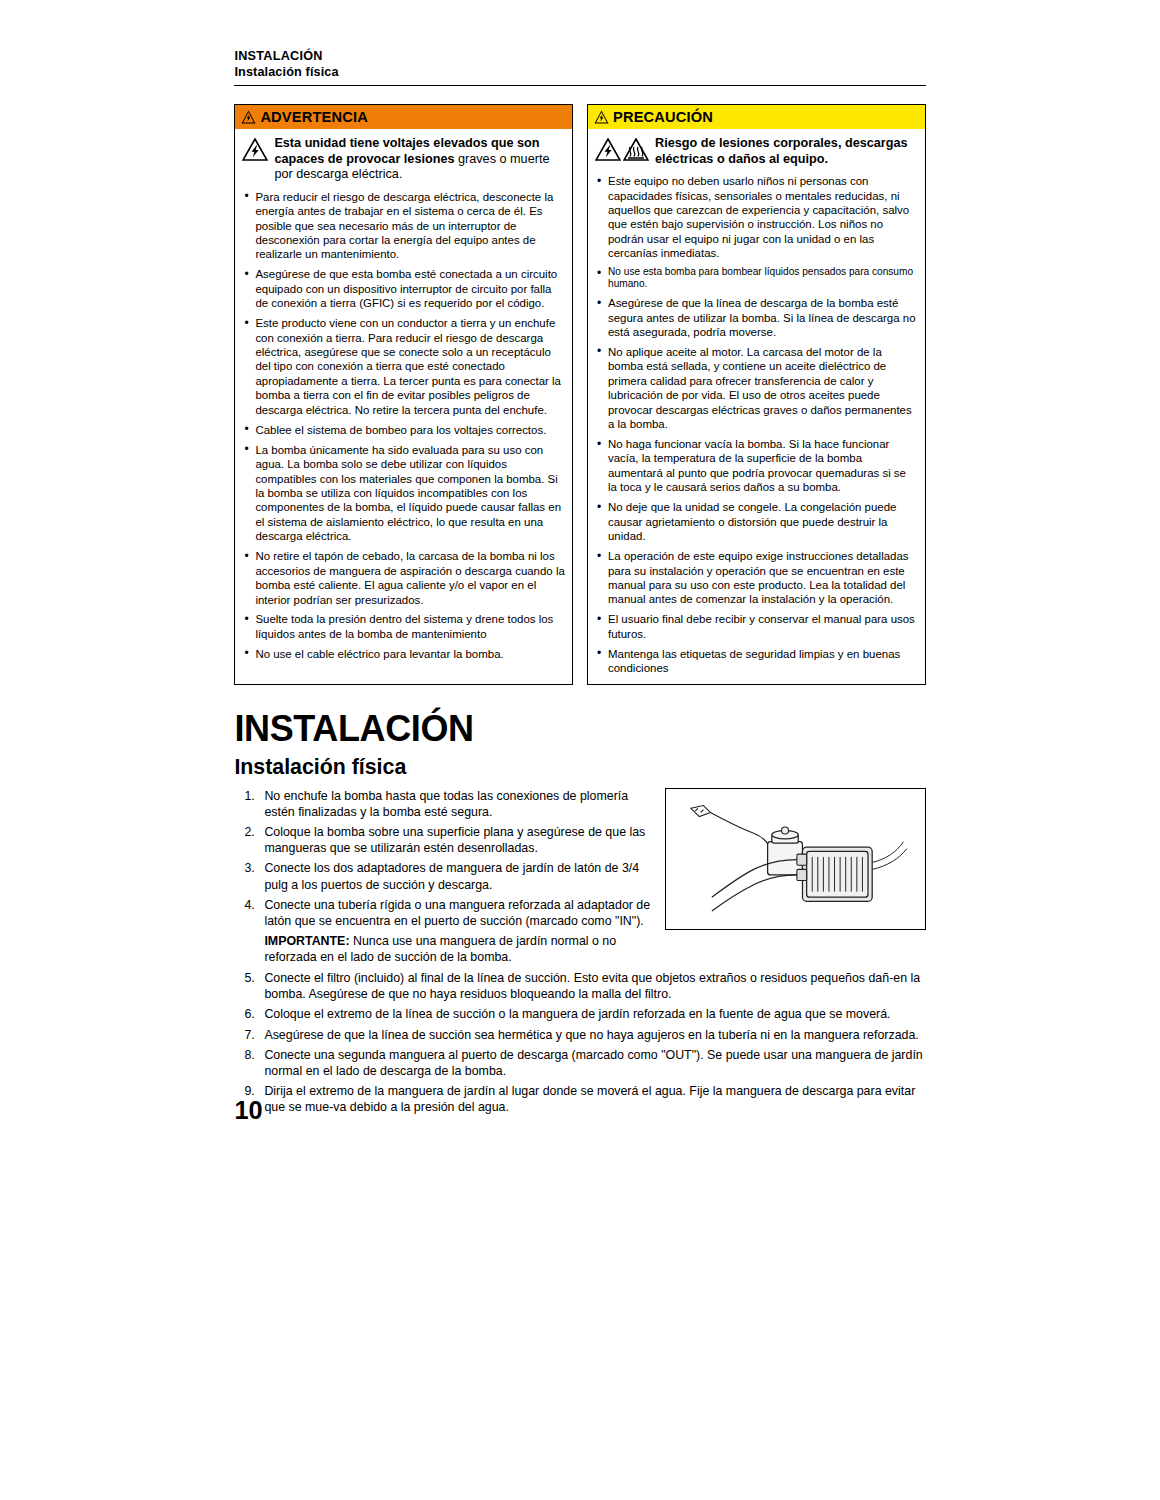INSTALACIÓN
Instalación física
ADVERTENCIA
Esta unidad tiene voltajes elevados que son capaces de provocar lesiones graves o muerte por descarga eléctrica.
Para reducir el riesgo de descarga eléctrica, desconecte la energía antes de trabajar en el sistema o cerca de él. Es posible que sea necesario más de un interruptor de desconexión para cortar la energía del equipo antes de realizarle un mantenimiento.
Asegúrese de que esta bomba esté conectada a un circuito equipado con un dispositivo interruptor de circuito por falla de conexión a tierra (GFIC) si es requerido por el código.
Este producto viene con un conductor a tierra y un enchufe con conexión a tierra. Para reducir el riesgo de descarga eléctrica, asegúrese que se conecte solo a un receptáculo del tipo con conexión a tierra que esté conectado apropiadamente a tierra. La tercer punta es para conectar la bomba a tierra con el fin de evitar posibles peligros de descarga eléctrica. No retire la tercera punta del enchufe.
Cablee el sistema de bombeo para los voltajes correctos.
La bomba únicamente ha sido evaluada para su uso con agua. La bomba solo se debe utilizar con líquidos compatibles con los materiales que componen la bomba. Si la bomba se utiliza con líquidos incompatibles con los componentes de la bomba, el líquido puede causar fallas en el sistema de aislamiento eléctrico, lo que resulta en una descarga eléctrica.
No retire el tapón de cebado, la carcasa de la bomba ni los accesorios de manguera de aspiración o descarga cuando la bomba esté caliente. El agua caliente y/o el vapor en el interior podrían ser presurizados.
Suelte toda la presión dentro del sistema y drene todos los líquidos antes de la bomba de mantenimiento
No use el cable eléctrico para levantar la bomba.
PRECAUCIÓN
Riesgo de lesiones corporales, descargas eléctricas o daños al equipo.
Este equipo no deben usarlo niños ni personas con capacidades físicas, sensoriales o mentales reducidas, ni aquellos que carezcan de experiencia y capacitación, salvo que estén bajo supervisión o instrucción. Los niños no podrán usar el equipo ni jugar con la unidad o en las cercanías inmediatas.
No use esta bomba para bombear líquidos pensados para consumo humano.
Asegúrese de que la línea de descarga de la bomba esté segura antes de utilizar la bomba. Si la línea de descarga no está asegurada, podría moverse.
No aplique aceite al motor. La carcasa del motor de la bomba está sellada, y contiene un aceite dieléctrico de primera calidad para ofrecer transferencia de calor y lubricación de por vida. El uso de otros aceites puede provocar descargas eléctricas graves o daños permanentes a la bomba.
No haga funcionar vacía la bomba. Si la hace funcionar vacía, la temperatura de la superficie de la bomba aumentará al punto que podría provocar quemaduras si se la toca y le causará serios daños a su bomba.
No deje que la unidad se congele. La congelación puede causar agrietamiento o distorsión que puede destruir la unidad.
La operación de este equipo exige instrucciones detalladas para su instalación y operación que se encuentran en este manual para su uso con este producto. Lea la totalidad del manual antes de comenzar la instalación y la operación.
El usuario final debe recibir y conservar el manual para usos futuros.
Mantenga las etiquetas de seguridad limpias y en buenas condiciones
INSTALACIÓN
Instalación física
No enchufe la bomba hasta que todas las conexiones de plomería estén finalizadas y la bomba esté segura.
Coloque la bomba sobre una superficie plana y asegúrese de que las mangueras que se utilizarán estén desenrolladas.
Conecte los dos adaptadores de manguera de jardín de latón de 3/4 pulg a los puertos de succión y descarga.
Conecte una tubería rígida o una manguera reforzada al adaptador de latón que se encuentra en el puerto de succión (marcado como "IN").
IMPORTANTE: Nunca use una manguera de jardín normal o no reforzada en el lado de succión de la bomba.
Conecte el filtro (incluido) al final de la línea de succión. Esto evita que objetos extraños o residuos pequeños dañ-en la bomba. Asegúrese de que no haya residuos bloqueando la malla del filtro.
Coloque el extremo de la línea de succión o la manguera de jardín reforzada en la fuente de agua que se moverá.
Asegúrese de que la línea de succión sea hermética y que no haya agujeros en la tubería ni en la manguera reforzada.
Conecte una segunda manguera al puerto de descarga (marcado como "OUT"). Se puede usar una manguera de jardín normal en el lado de descarga de la bomba.
Dirija el extremo de la manguera de jardín al lugar donde se moverá el agua. Fije la manguera de descarga para evitar que se mue-va debido a la presión del agua.
10